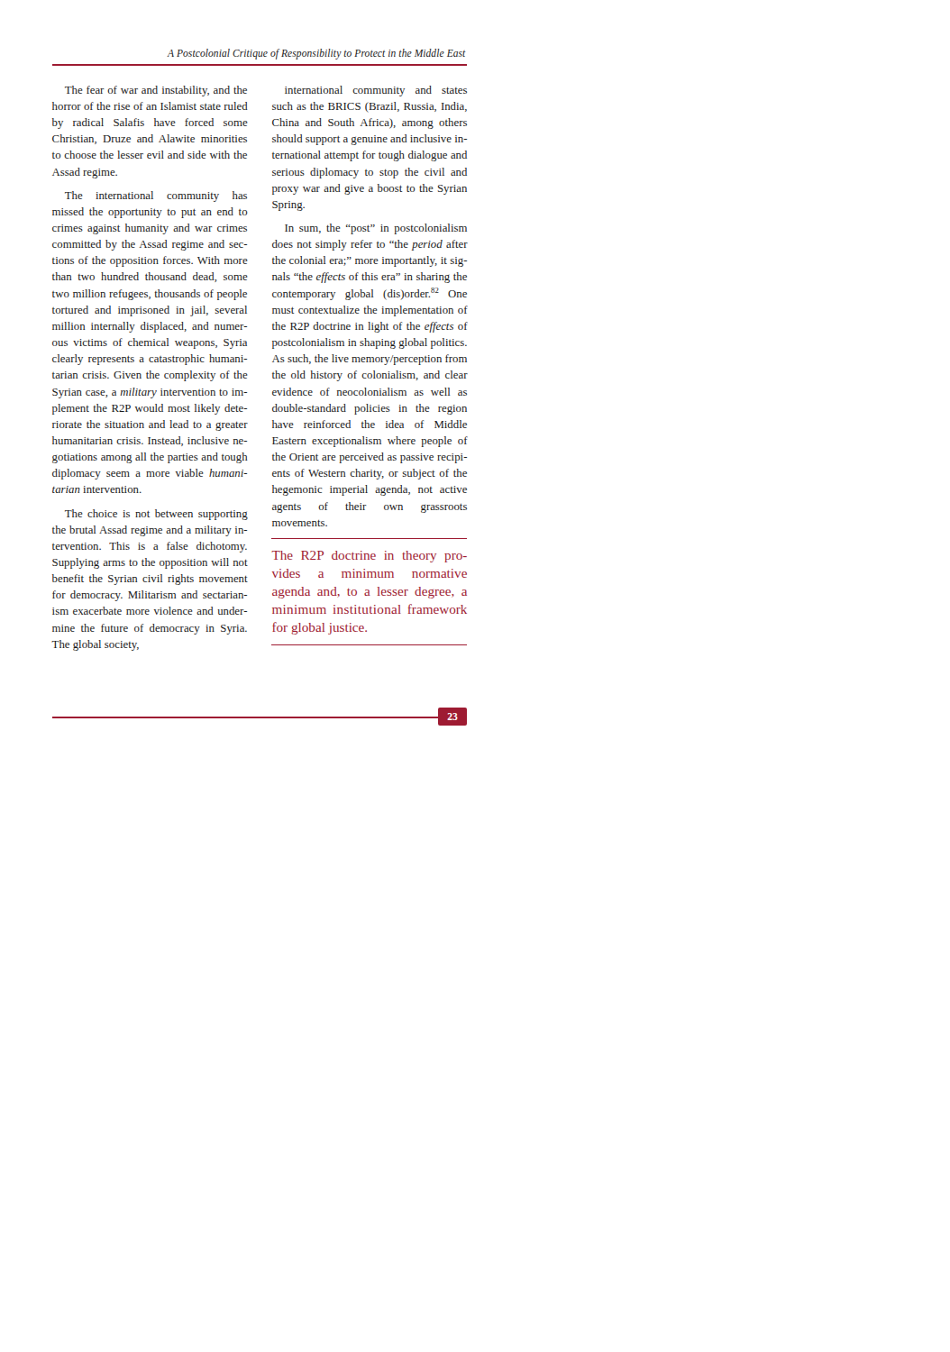A Postcolonial Critique of Responsibility to Protect in the Middle East
The fear of war and instability, and the horror of the rise of an Islamist state ruled by radical Salafis have forced some Christian, Druze and Alawite minorities to choose the lesser evil and side with the Assad regime.
The international community has missed the opportunity to put an end to crimes against humanity and war crimes committed by the Assad regime and sections of the opposition forces. With more than two hundred thousand dead, some two million refugees, thousands of people tortured and imprisoned in jail, several million internally displaced, and numerous victims of chemical weapons, Syria clearly represents a catastrophic humanitarian crisis. Given the complexity of the Syrian case, a military intervention to implement the R2P would most likely deteriorate the situation and lead to a greater humanitarian crisis. Instead, inclusive negotiations among all the parties and tough diplomacy seem a more viable humanitarian intervention.
The choice is not between supporting the brutal Assad regime and a military intervention. This is a false dichotomy. Supplying arms to the opposition will not benefit the Syrian civil rights movement for democracy. Militarism and sectarianism exacerbate more violence and undermine the future of democracy in Syria. The global society,
international community and states such as the BRICS (Brazil, Russia, India, China and South Africa), among others should support a genuine and inclusive international attempt for tough dialogue and serious diplomacy to stop the civil and proxy war and give a boost to the Syrian Spring.
In sum, the “post” in postcolonialism does not simply refer to “the period after the colonial era;” more importantly, it signals “the effects of this era” in sharing the contemporary global (dis)order.82 One must contextualize the implementation of the R2P doctrine in light of the effects of postcolonialism in shaping global politics. As such, the live memory/perception from the old history of colonialism, and clear evidence of neocolonialism as well as double-standard policies in the region have reinforced the idea of Middle Eastern exceptionalism where people of the Orient are perceived as passive recipients of Western charity, or subject of the hegemonic imperial agenda, not active agents of their own grassroots movements.
The R2P doctrine in theory provides a minimum normative agenda and, to a lesser degree, a minimum institutional framework for global justice.
23